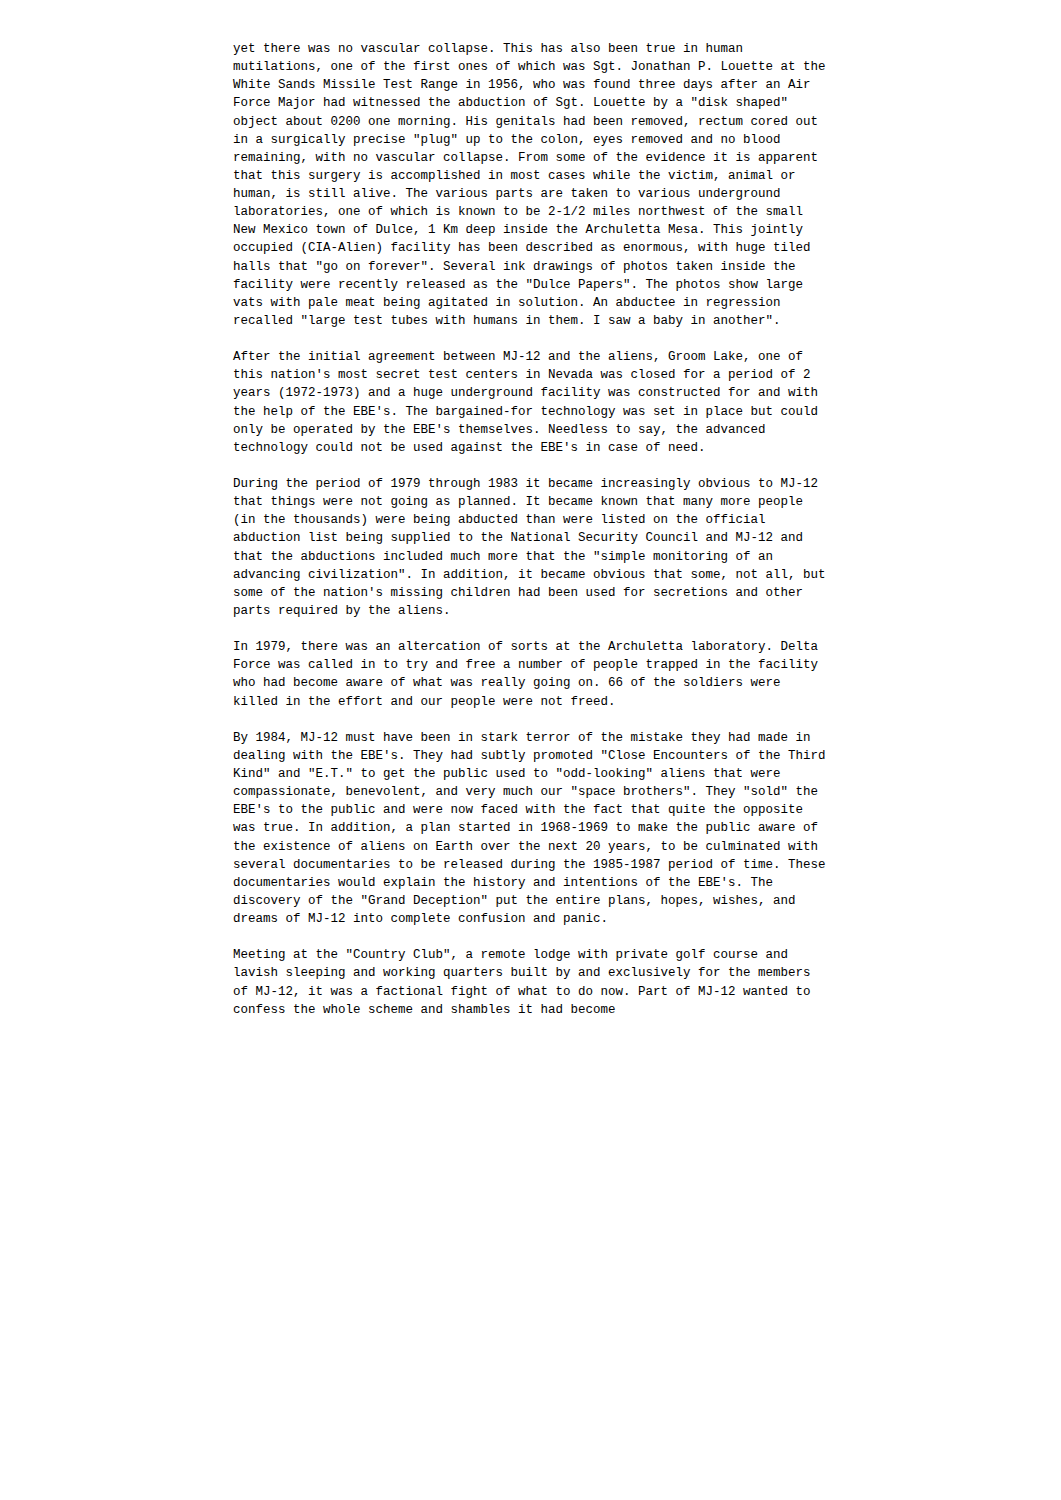yet there was no vascular collapse. This has also been true in human mutilations, one of the first ones of which was Sgt. Jonathan P. Louette at the White Sands Missile Test Range in 1956, who was found three days after an Air Force Major had witnessed the abduction of Sgt. Louette by a "disk shaped" object about 0200 one morning. His genitals had been removed, rectum cored out in a surgically precise "plug" up to the colon, eyes removed and no blood remaining, with no vascular collapse. From some of the evidence it is apparent that this surgery is accomplished in most cases while the victim, animal or human, is still alive. The various parts are taken to various underground laboratories, one of which is known to be 2-1/2 miles northwest of the small New Mexico town of Dulce, 1 Km deep inside the Archuletta Mesa. This jointly occupied (CIA-Alien) facility has been described as enormous, with huge tiled halls that "go on forever". Several ink drawings of photos taken inside the facility were recently released as the "Dulce Papers". The photos show large vats with pale meat being agitated in solution. An abductee in regression recalled "large test tubes with humans in them. I saw a baby in another".
After the initial agreement between MJ-12 and the aliens, Groom Lake, one of this nation's most secret test centers in Nevada was closed for a period of 2 years (1972-1973) and a huge underground facility was constructed for and with the help of the EBE's. The bargained-for technology was set in place but could only be operated by the EBE's themselves. Needless to say, the advanced technology could not be used against the EBE's in case of need.
During the period of 1979 through 1983 it became increasingly obvious to MJ-12 that things were not going as planned. It became known that many more people (in the thousands) were being abducted than were listed on the official abduction list being supplied to the National Security Council and MJ-12 and that the abductions included much more that the "simple monitoring of an advancing civilization". In addition, it became obvious that some, not all, but some of the nation's missing children had been used for secretions and other parts required by the aliens.
In 1979, there was an altercation of sorts at the Archuletta laboratory. Delta Force was called in to try and free a number of people trapped in the facility who had become aware of what was really going on. 66 of the soldiers were killed in the effort and our people were not freed.
By 1984, MJ-12 must have been in stark terror of the mistake they had made in dealing with the EBE's. They had subtly promoted "Close Encounters of the Third Kind" and "E.T." to get the public used to "odd-looking" aliens that were compassionate, benevolent, and very much our "space brothers". They "sold" the EBE's to the public and were now faced with the fact that quite the opposite was true. In addition, a plan started in 1968-1969 to make the public aware of the existence of aliens on Earth over the next 20 years, to be culminated with several documentaries to be released during the 1985-1987 period of time. These documentaries would explain the history and intentions of the EBE's. The discovery of the "Grand Deception" put the entire plans, hopes, wishes, and dreams of MJ-12 into complete confusion and panic.
Meeting at the "Country Club", a remote lodge with private golf course and lavish sleeping and working quarters built by and exclusively for the members of MJ-12, it was a factional fight of what to do now. Part of MJ-12 wanted to confess the whole scheme and shambles it had become